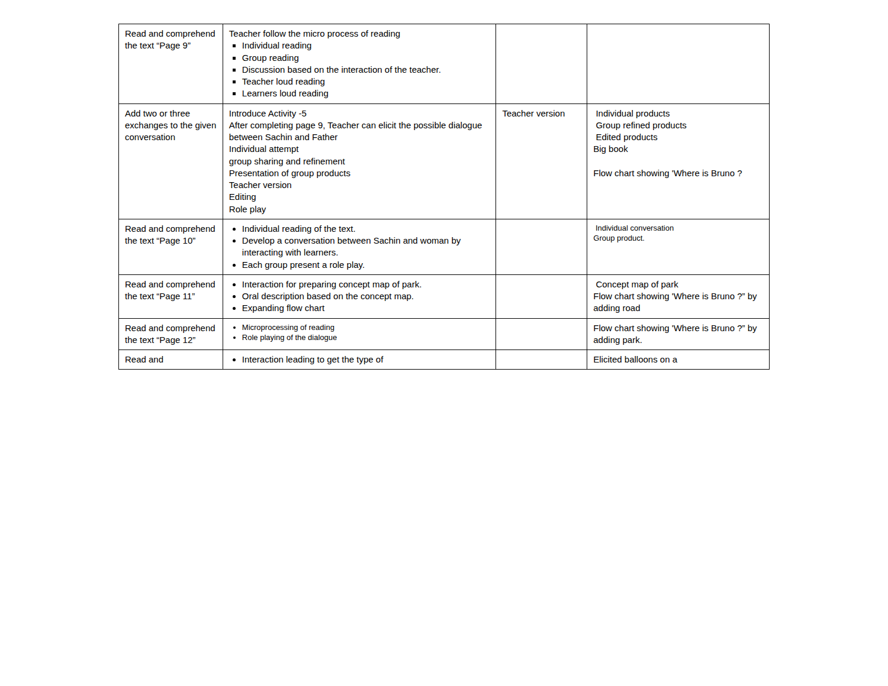| Read and comprehend the text “Page 9” | Teacher follow the micro process of reading Individual reading Group reading Discussion based on the interaction of the teacher. Teacher loud reading Learners loud reading | | |
| Add two or three exchanges to the given conversation | Introduce Activity -5 After completing page 9, Teacher can elicit the possible dialogue between Sachin and Father Individual attempt group sharing and refinement Presentation of group products Teacher version Editing Role play | Teacher version | Individual products Group refined products Edited products Big book Flow chart showing 'Where is Bruno ? |
| Read and comprehend the text “Page 10” | Individual reading of the text. Develop a conversation between Sachin and woman by interacting with learners. Each group present a role play. | | Individual conversation Group product. |
| Read and comprehend the text “Page 11” | Interaction for preparing concept map of park. Oral description based on the concept map. Expanding flow chart | | Concept map of park Flow chart showing 'Where is Bruno ?” by adding road |
| Read and comprehend the text “Page 12” | Microprocessing of reading Role playing of the dialogue | | Flow chart showing 'Where is Bruno ?” by adding park. |
| Read and | Interaction leading to get the type of | | Elicited balloons on a |